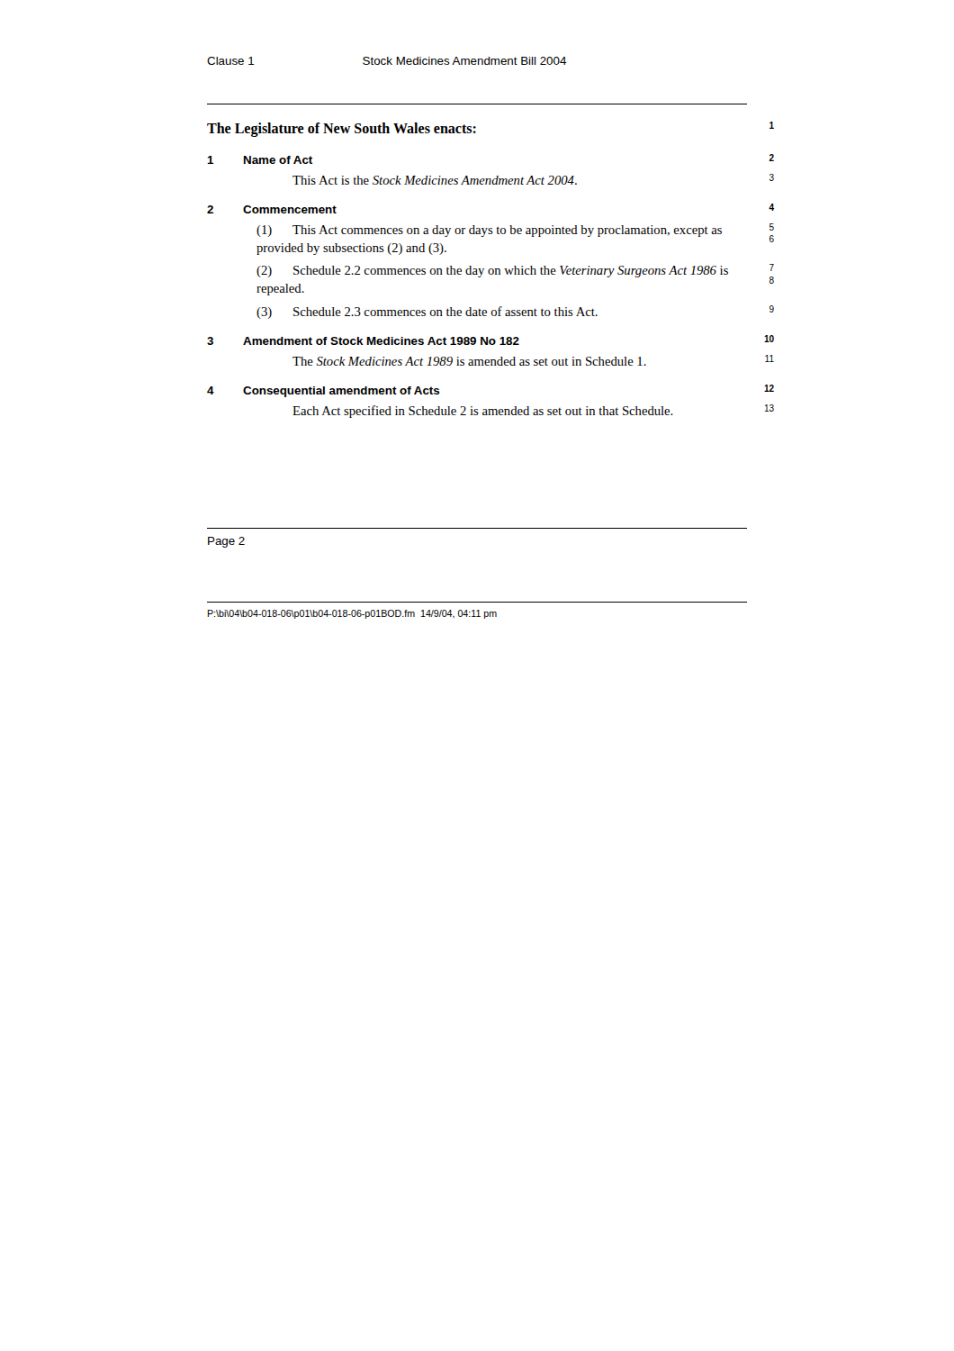Clause 1 Stock Medicines Amendment Bill 2004
The Legislature of New South Wales enacts: 1
1 Name of Act 2
This Act is the Stock Medicines Amendment Act 2004. 3
2 Commencement 4
(1) This Act commences on a day or days to be appointed by proclamation, except as provided by subsections (2) and (3). 5 6
(2) Schedule 2.2 commences on the day on which the Veterinary Surgeons Act 1986 is repealed. 7 8
(3) Schedule 2.3 commences on the date of assent to this Act. 9
3 Amendment of Stock Medicines Act 1989 No 182 10
The Stock Medicines Act 1989 is amended as set out in Schedule 1. 11
4 Consequential amendment of Acts 12
Each Act specified in Schedule 2 is amended as set out in that Schedule. 13
Page 2
P:\bi\04\b04-018-06\p01\b04-018-06-p01BOD.fm 14/9/04, 04:11 pm